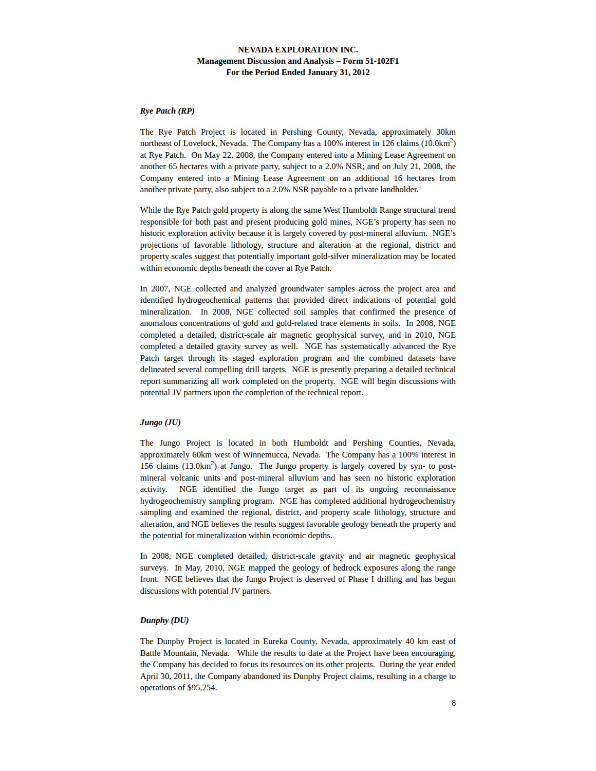NEVADA EXPLORATION INC.
Management Discussion and Analysis – Form 51-102F1
For the Period Ended January 31, 2012
Rye Patch (RP)
The Rye Patch Project is located in Pershing County, Nevada, approximately 30km northeast of Lovelock, Nevada. The Company has a 100% interest in 126 claims (10.0km2) at Rye Patch. On May 22, 2008, the Company entered into a Mining Lease Agreement on another 65 hectares with a private party, subject to a 2.0% NSR; and on July 21, 2008, the Company entered into a Mining Lease Agreement on an additional 16 hectares from another private party, also subject to a 2.0% NSR payable to a private landholder.
While the Rye Patch gold property is along the same West Humboldt Range structural trend responsible for both past and present producing gold mines, NGE’s property has seen no historic exploration activity because it is largely covered by post-mineral alluvium. NGE’s projections of favorable lithology, structure and alteration at the regional, district and property scales suggest that potentially important gold-silver mineralization may be located within economic depths beneath the cover at Rye Patch.
In 2007, NGE collected and analyzed groundwater samples across the project area and identified hydrogeochemical patterns that provided direct indications of potential gold mineralization. In 2008, NGE collected soil samples that confirmed the presence of anomalous concentrations of gold and gold-related trace elements in soils. In 2008, NGE completed a detailed, district-scale air magnetic geophysical survey, and in 2010, NGE completed a detailed gravity survey as well. NGE has systematically advanced the Rye Patch target through its staged exploration program and the combined datasets have delineated several compelling drill targets. NGE is presently preparing a detailed technical report summarizing all work completed on the property. NGE will begin discussions with potential JV partners upon the completion of the technical report.
Jungo (JU)
The Jungo Project is located in both Humboldt and Pershing Counties, Nevada, approximately 60km west of Winnemucca, Nevada. The Company has a 100% interest in 156 claims (13.0km2) at Jungo. The Jungo property is largely covered by syn- to post-mineral volcanic units and post-mineral alluvium and has seen no historic exploration activity. NGE identified the Jungo target as part of its ongoing reconnaissance hydrogeochemistry sampling program. NGE has completed additional hydrogeochemistry sampling and examined the regional, district, and property scale lithology, structure and alteration, and NGE believes the results suggest favorable geology beneath the property and the potential for mineralization within economic depths.
In 2008, NGE completed detailed, district-scale gravity and air magnetic geophysical surveys. In May, 2010, NGE mapped the geology of bedrock exposures along the range front. NGE believes that the Jungo Project is deserved of Phase I drilling and has begun discussions with potential JV partners.
Dunphy (DU)
The Dunphy Project is located in Eureka County, Nevada, approximately 40 km east of Battle Mountain, Nevada. While the results to date at the Project have been encouraging, the Company has decided to focus its resources on its other projects. During the year ended April 30, 2011, the Company abandoned its Dunphy Project claims, resulting in a charge to operations of $95,254.
8